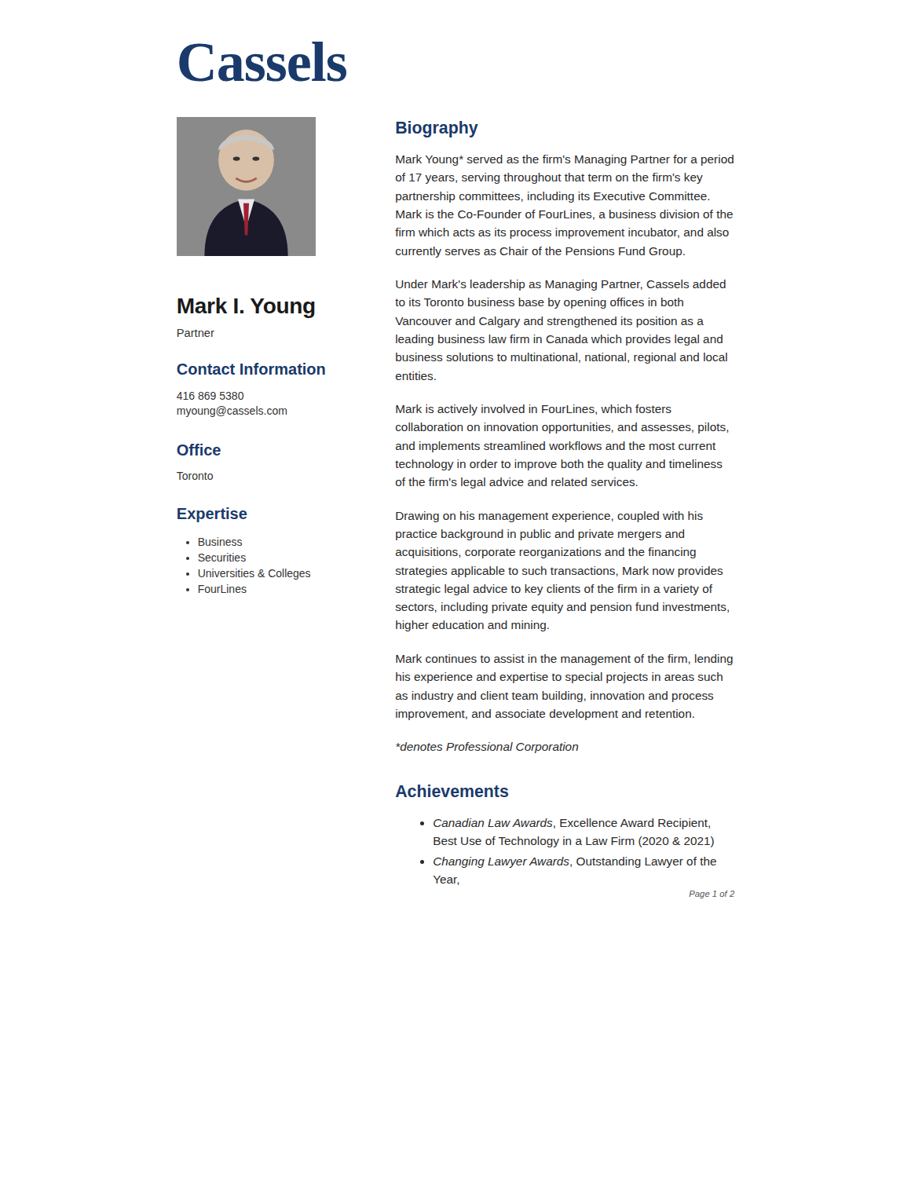Cassels
Mark I. Young
Partner
Contact Information
416 869 5380
myoung@cassels.com
Office
Toronto
Expertise
Business
Securities
Universities & Colleges
FourLines
Biography
Mark Young* served as the firm's Managing Partner for a period of 17 years, serving throughout that term on the firm's key partnership committees, including its Executive Committee. Mark is the Co-Founder of FourLines, a business division of the firm which acts as its process improvement incubator, and also currently serves as Chair of the Pensions Fund Group.
Under Mark's leadership as Managing Partner, Cassels added to its Toronto business base by opening offices in both Vancouver and Calgary and strengthened its position as a leading business law firm in Canada which provides legal and business solutions to multinational, national, regional and local entities.
Mark is actively involved in FourLines, which fosters collaboration on innovation opportunities, and assesses, pilots, and implements streamlined workflows and the most current technology in order to improve both the quality and timeliness of the firm's legal advice and related services.
Drawing on his management experience, coupled with his practice background in public and private mergers and acquisitions, corporate reorganizations and the financing strategies applicable to such transactions, Mark now provides strategic legal advice to key clients of the firm in a variety of sectors, including private equity and pension fund investments, higher education and mining.
Mark continues to assist in the management of the firm, lending his experience and expertise to special projects in areas such as industry and client team building, innovation and process improvement, and associate development and retention.
*denotes Professional Corporation
Achievements
Canadian Law Awards, Excellence Award Recipient, Best Use of Technology in a Law Firm (2020 & 2021)
Changing Lawyer Awards, Outstanding Lawyer of the Year,
Page 1 of 2